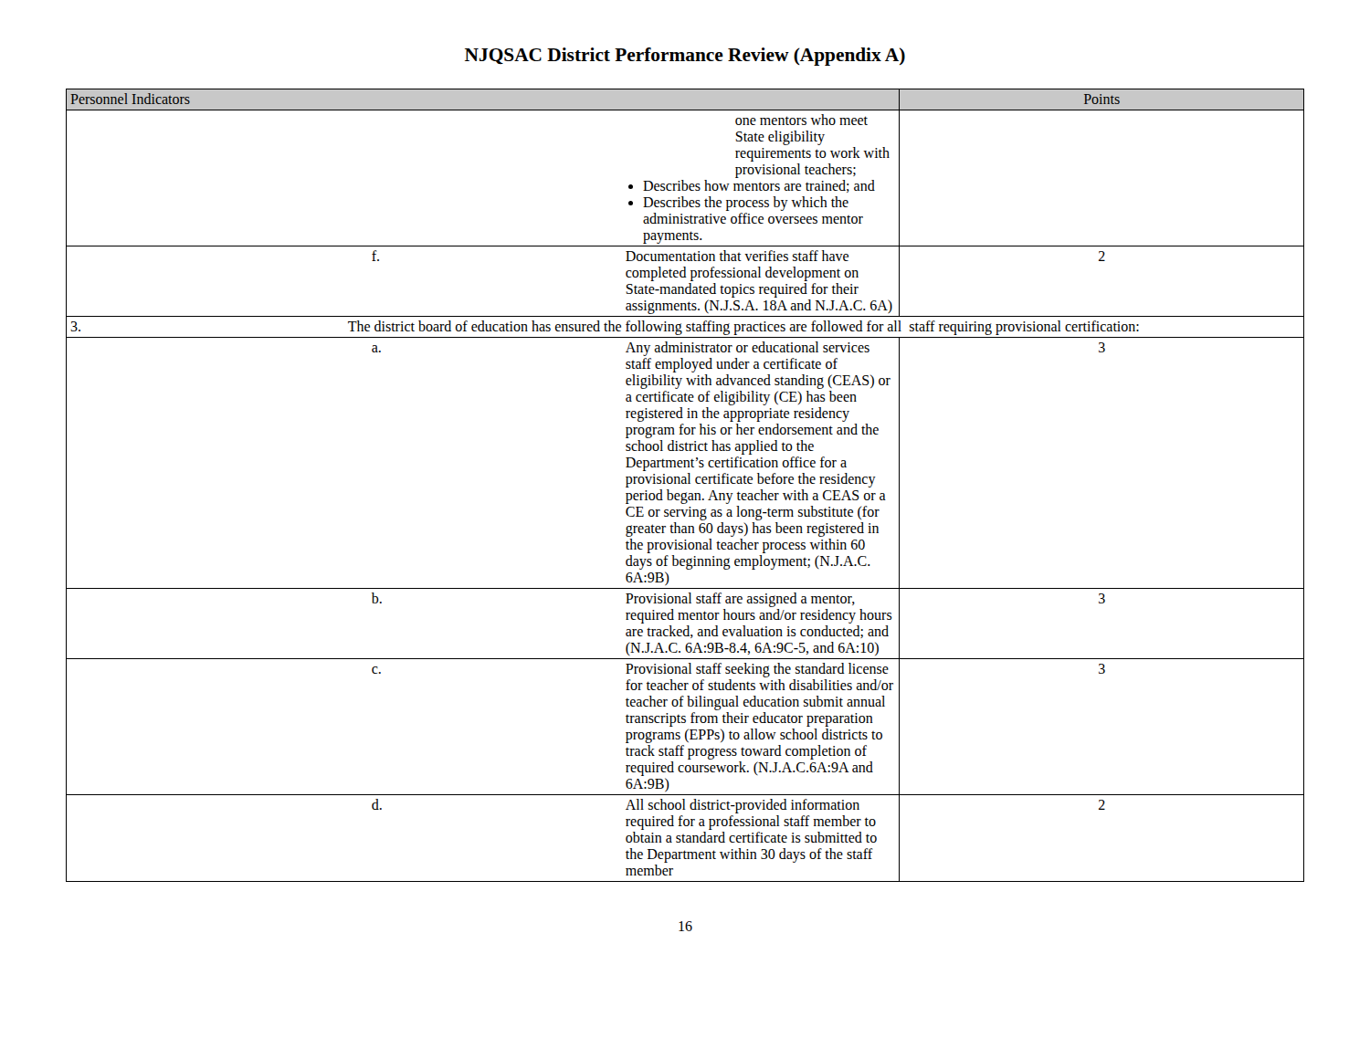NJQSAC District Performance Review (Appendix A)
| Personnel Indicators | Points |
| --- | --- |
| | | one mentors who meet State eligibility requirements to work with provisional teachers; Describes how mentors are trained; and Describes the process by which the administrative office oversees mentor payments. | |
| | f. | Documentation that verifies staff have completed professional development on State-mandated topics required for their assignments. (N.J.S.A. 18A and N.J.A.C. 6A) | 2 |
| 3. | The district board of education has ensured the following staffing practices are followed for all staff requiring provisional certification: |
| | a. | Any administrator or educational services staff employed under a certificate of eligibility with advanced standing (CEAS) or a certificate of eligibility (CE) has been registered in the appropriate residency program for his or her endorsement and the school district has applied to the Department’s certification office for a provisional certificate before the residency period began. Any teacher with a CEAS or a CE or serving as a long-term substitute (for greater than 60 days) has been registered in the provisional teacher process within 60 days of beginning employment; (N.J.A.C. 6A:9B) | 3 |
| | b. | Provisional staff are assigned a mentor, required mentor hours and/or residency hours are tracked, and evaluation is conducted; and (N.J.A.C. 6A:9B-8.4, 6A:9C-5, and 6A:10) | 3 |
| | c. | Provisional staff seeking the standard license for teacher of students with disabilities and/or teacher of bilingual education submit annual transcripts from their educator preparation programs (EPPs) to allow school districts to track staff progress toward completion of required coursework. (N.J.A.C.6A:9A and 6A:9B) | 3 |
| | d. | All school district-provided information required for a professional staff member to obtain a standard certificate is submitted to the Department within 30 days of the staff member | 2 |
16